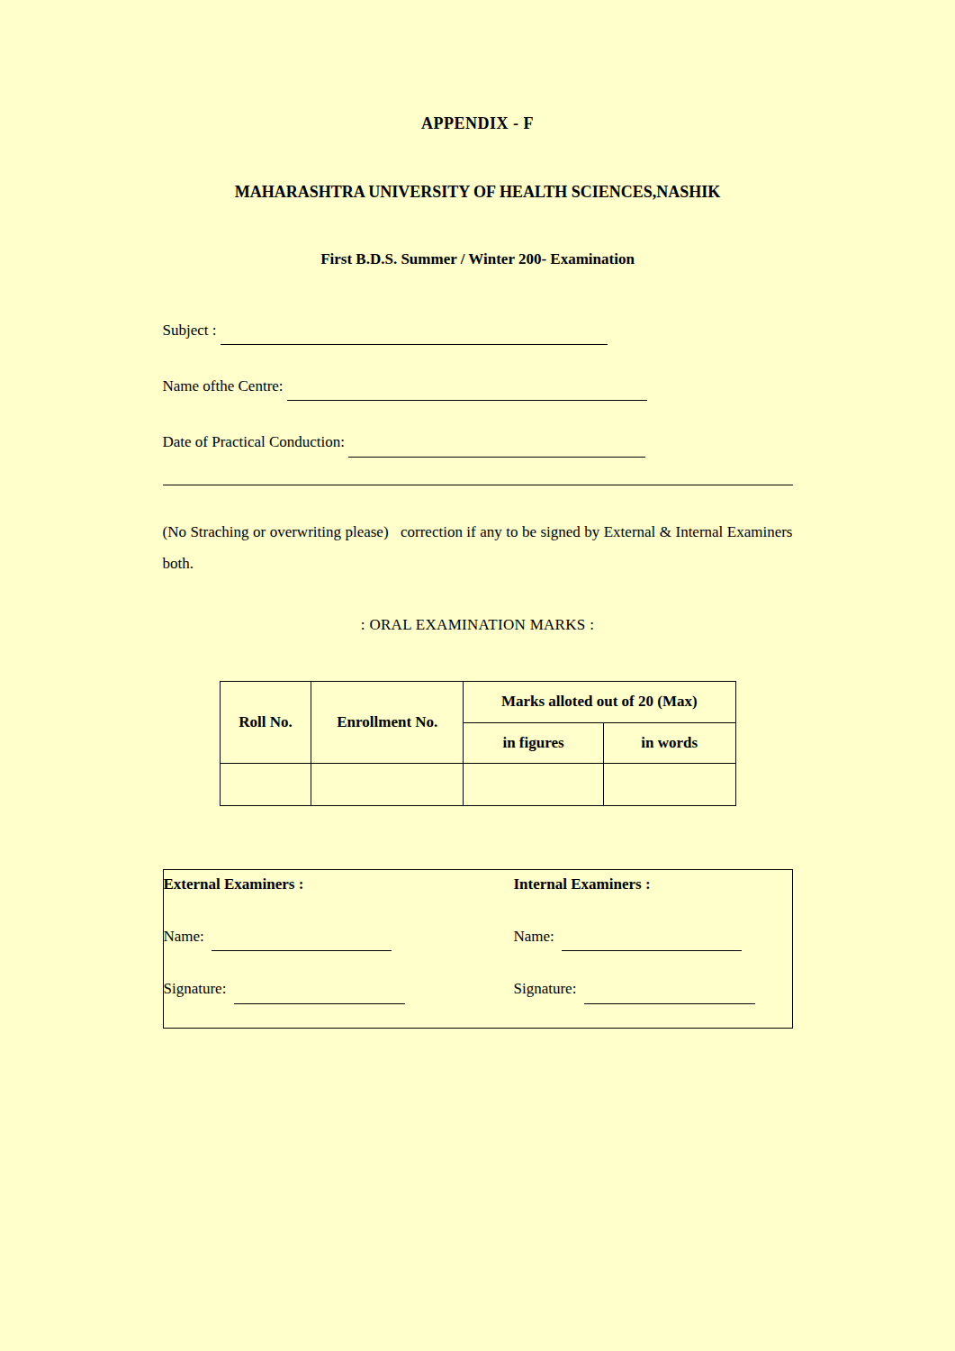APPENDIX - F
MAHARASHTRA UNIVERSITY OF HEALTH SCIENCES,NASHIK
First B.D.S. Summer / Winter 200- Examination
Subject :
Name ofthe Centre:
Date of Practical Conduction:
(No Straching or overwriting please) correction if any to be signed by External & Internal Examiners both.
: ORAL EXAMINATION MARKS :
| Roll No. | Enrollment No. | Marks alloted out of 20 (Max) |
| --- | --- | --- |
| in figures | in words |
| External Examiners : | Internal Examiners : |
| Name: | Name: |
| Signature: | Signature: |